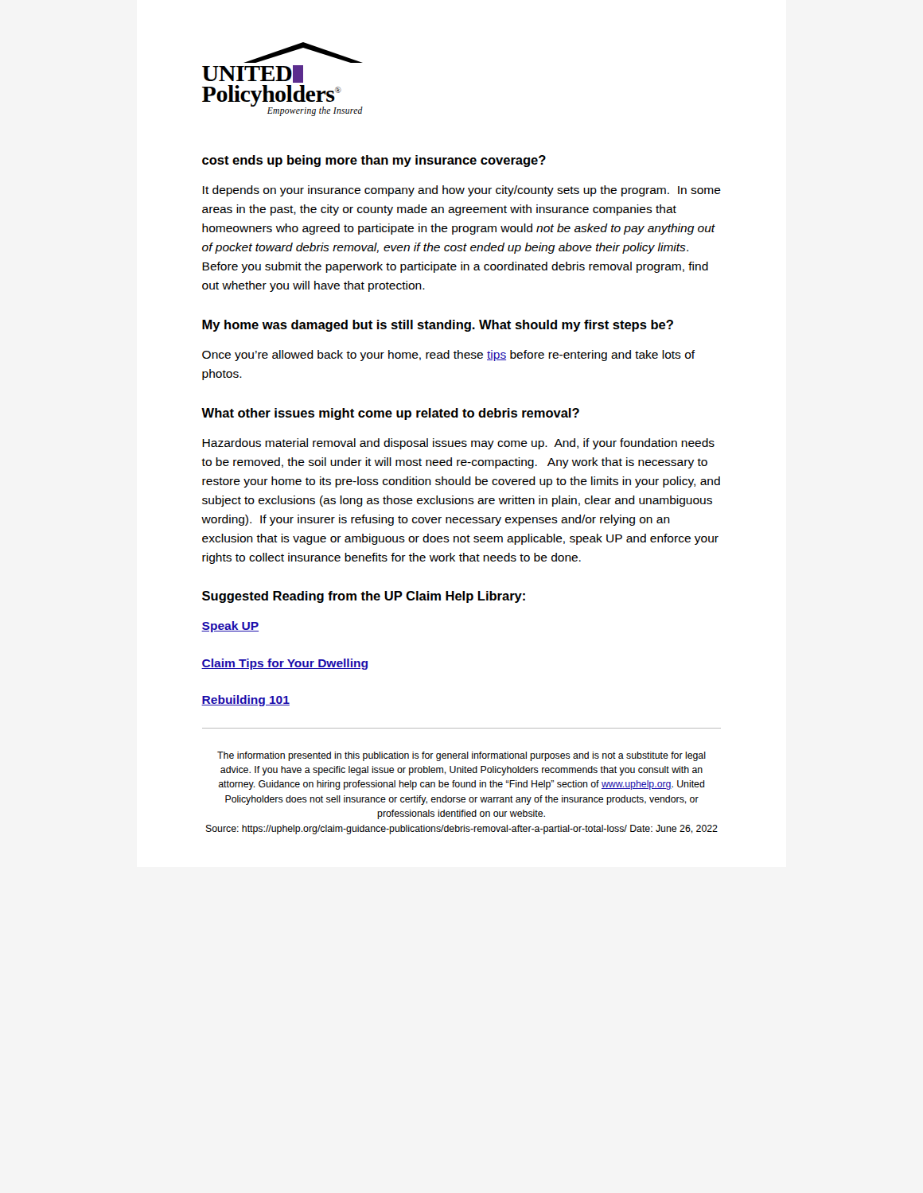UNITED Policyholders® Empowering the Insured
cost ends up being more than my insurance coverage?
It depends on your insurance company and how your city/county sets up the program. In some areas in the past, the city or county made an agreement with insurance companies that homeowners who agreed to participate in the program would not be asked to pay anything out of pocket toward debris removal, even if the cost ended up being above their policy limits. Before you submit the paperwork to participate in a coordinated debris removal program, find out whether you will have that protection.
My home was damaged but is still standing. What should my first steps be?
Once you’re allowed back to your home, read these tips before re-entering and take lots of photos.
What other issues might come up related to debris removal?
Hazardous material removal and disposal issues may come up. And, if your foundation needs to be removed, the soil under it will most need re-compacting. Any work that is necessary to restore your home to its pre-loss condition should be covered up to the limits in your policy, and subject to exclusions (as long as those exclusions are written in plain, clear and unambiguous wording). If your insurer is refusing to cover necessary expenses and/or relying on an exclusion that is vague or ambiguous or does not seem applicable, speak UP and enforce your rights to collect insurance benefits for the work that needs to be done.
Suggested Reading from the UP Claim Help Library:
Speak UP
Claim Tips for Your Dwelling
Rebuilding 101
The information presented in this publication is for general informational purposes and is not a substitute for legal advice. If you have a specific legal issue or problem, United Policyholders recommends that you consult with an attorney. Guidance on hiring professional help can be found in the “Find Help” section of www.uphelp.org. United Policyholders does not sell insurance or certify, endorse or warrant any of the insurance products, vendors, or professionals identified on our website.
Source: https://uphelp.org/claim-guidance-publications/debris-removal-after-a-partial-or-total-loss/ Date: June 26, 2022